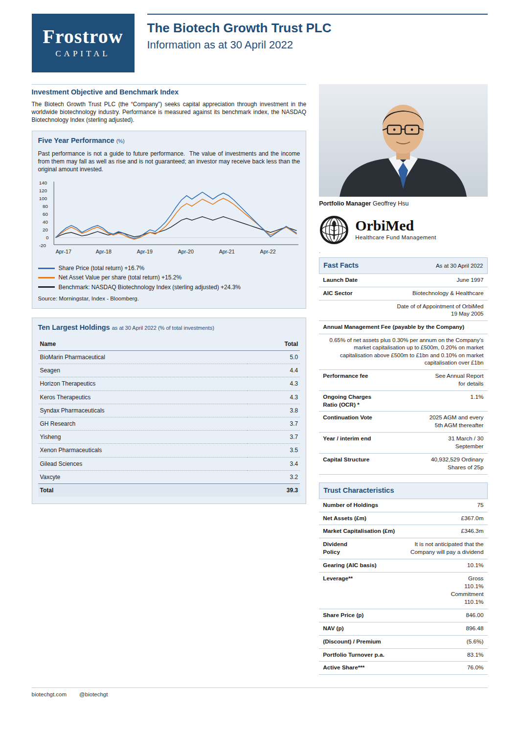Frostrow
CAPITAL
The Biotech Growth Trust PLC
Information as at 30 April 2022
Investment Objective and Benchmark Index
The Biotech Growth Trust PLC (the “Company”) seeks capital appreciation through investment in the worldwide biotechnology industry. Performance is measured against its benchmark index, the NASDAQ Biotechnology Index (sterling adjusted).
Five Year Performance (%)
Past performance is not a guide to future performance. The value of investments and the income from them may fall as well as rise and is not guaranteed; an investor may receive back less than the original amount invested.
140 120 100 80 60 40 20 0 -20 Apr-17 Apr-18 Apr-19 Apr-20 Apr-21 Apr-22
Share Price (total return) +16.7%
Net Asset Value per share (total return) +15.2%
Benchmark: NASDAQ Biotechnology Index (sterling adjusted) +24.3%
Source: Morningstar, Index - Bloomberg.
Ten Largest Holdings as at 30 April 2022 (% of total investments)
| Name | Total |
| --- | --- |
| BioMarin Pharmaceutical | 5.0 |
| Seagen | 4.4 |
| Horizon Therapeutics | 4.3 |
| Keros Therapeutics | 4.3 |
| Syndax Pharmaceuticals | 3.8 |
| GH Research | 3.7 |
| Yisheng | 3.7 |
| Xenon Pharmaceuticals | 3.5 |
| Gilead Sciences | 3.4 |
| Vaxcyte | 3.2 |
| Total | 39.3 |
Portfolio Manager Geoffrey Hsu
Orbi Med
Healthcare Fund Management
.
Fast Facts
As at 30 April 2022
| Launch Date | June 1997 |
| AIC Sector | Biotechnology & Healthcare |
| Date of of Appointment of OrbiMed 19 May 2005 |
| Annual Management Fee (payable by the Company) |
| 0.65% of net assets plus 0.30% per annum on the Company’s market capitalisation up to £500m, 0.20% on market capitalisation above £500m to £1bn and 0.10% on market capitalisation over £1bn |
| Performance fee | See Annual Report for details |
| Ongoing Charges Ratio (OCR) * | 1.1% |
| Continuation Vote | 2025 AGM and every 5th AGM thereafter |
| Year / interim end | 31 March / 30 September |
| Capital Structure | 40,932,529 Ordinary Shares of 25p |
Trust Characteristics
| Number of Holdings | 75 |
| Net Assets (£m) | £367.0m |
| Market Capitalisation (£m) | £346.3m |
| Dividend Policy | It is not anticipated that the Company will pay a dividend |
| Gearing (AIC basis) | 10.1% |
| Leverage** | Gross 110.1% Commitment 110.1% |
| Share Price (p) | 846.00 |
| NAV (p) | 896.48 |
| (Discount) / Premium | (5.6%) |
| Portfolio Turnover p.a. | 83.1% |
| Active Share*** | 76.0% |
biotechgt.com @biotechgt